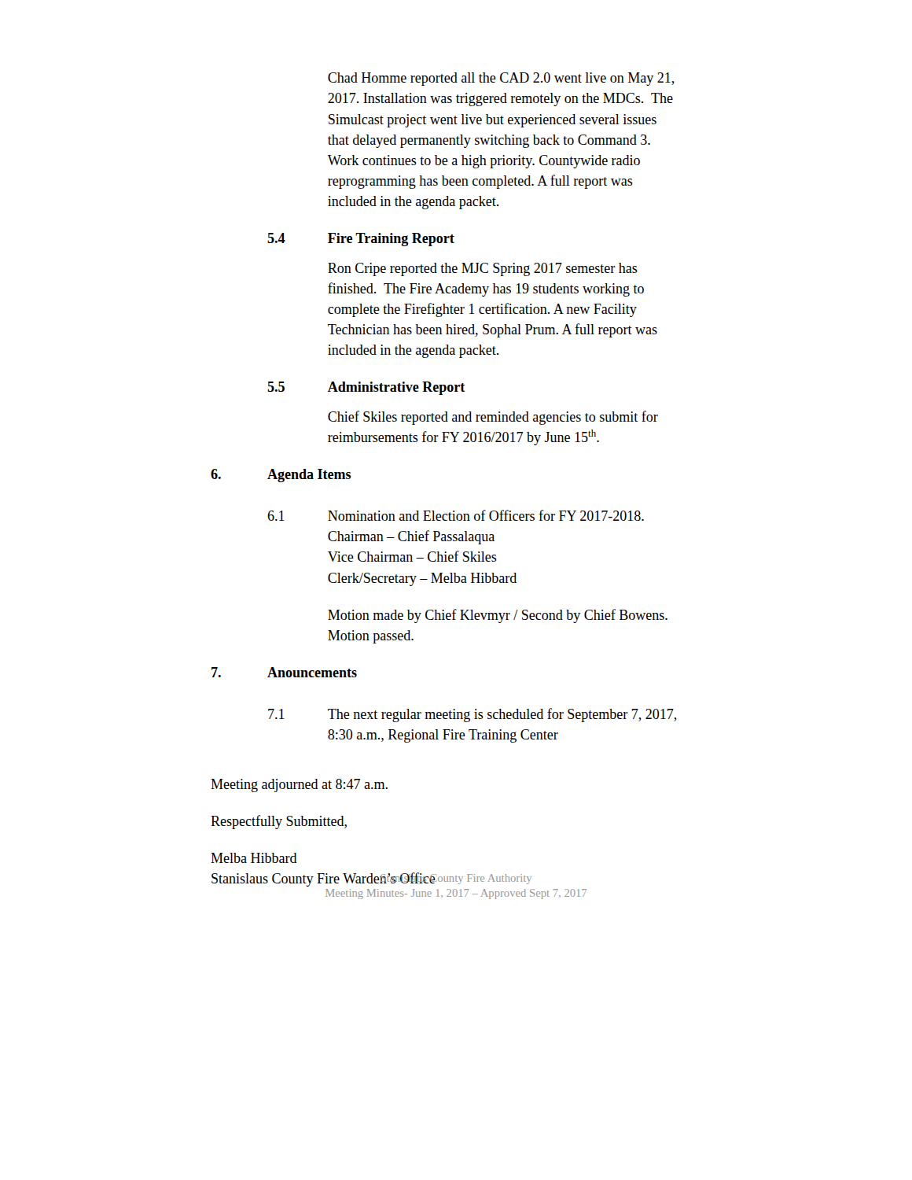Chad Homme reported all the CAD 2.0 went live on May 21, 2017. Installation was triggered remotely on the MDCs. The Simulcast project went live but experienced several issues that delayed permanently switching back to Command 3. Work continues to be a high priority. Countywide radio reprogramming has been completed. A full report was included in the agenda packet.
5.4
Fire Training Report
Ron Cripe reported the MJC Spring 2017 semester has finished. The Fire Academy has 19 students working to complete the Firefighter 1 certification. A new Facility Technician has been hired, Sophal Prum. A full report was included in the agenda packet.
5.5
Administrative Report
Chief Skiles reported and reminded agencies to submit for reimbursements for FY 2016/2017 by June 15th.
6.
Agenda Items
6.1
Nomination and Election of Officers for FY 2017-2018.
Chairman – Chief Passalaqua
Vice Chairman – Chief Skiles
Clerk/Secretary – Melba Hibbard
Motion made by Chief Klevmyr / Second by Chief Bowens. Motion passed.
7.
Anouncements
7.1
The next regular meeting is scheduled for September 7, 2017, 8:30 a.m., Regional Fire Training Center
Meeting adjourned at 8:47 a.m.
Respectfully Submitted,
Melba Hibbard
Stanislaus County Fire Warden’s Office
Stanislaus County Fire Authority
Meeting Minutes- June 1, 2017 – Approved Sept 7, 2017